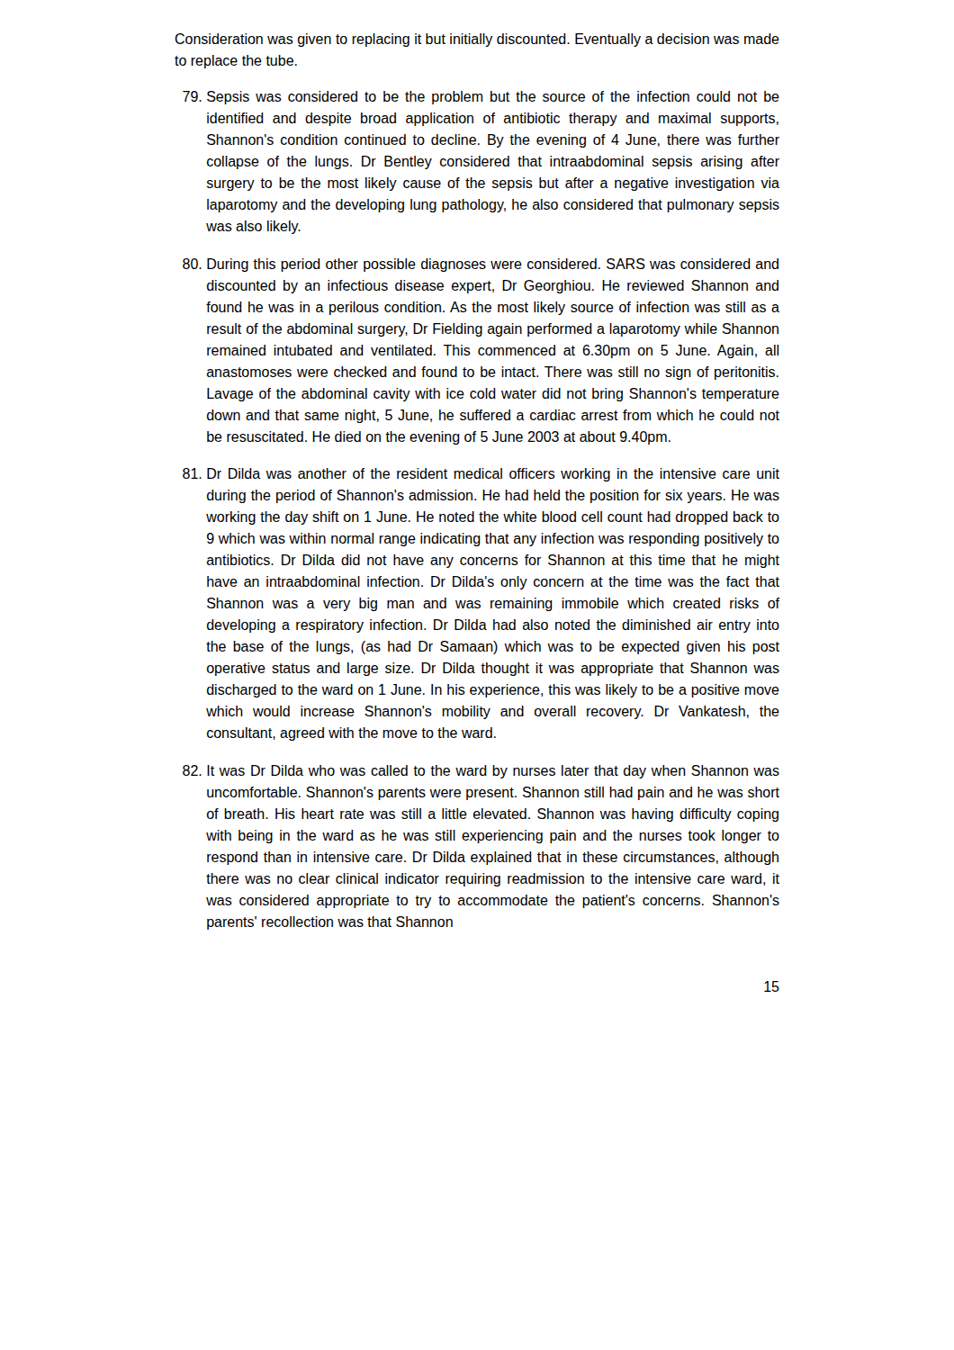Consideration was given to replacing it but initially discounted. Eventually a decision was made to replace the tube.
Sepsis was considered to be the problem but the source of the infection could not be identified and despite broad application of antibiotic therapy and maximal supports, Shannon's condition continued to decline. By the evening of 4 June, there was further collapse of the lungs. Dr Bentley considered that intraabdominal sepsis arising after surgery to be the most likely cause of the sepsis but after a negative investigation via laparotomy and the developing lung pathology, he also considered that pulmonary sepsis was also likely.
During this period other possible diagnoses were considered. SARS was considered and discounted by an infectious disease expert, Dr Georghiou. He reviewed Shannon and found he was in a perilous condition. As the most likely source of infection was still as a result of the abdominal surgery, Dr Fielding again performed a laparotomy while Shannon remained intubated and ventilated. This commenced at 6.30pm on 5 June. Again, all anastomoses were checked and found to be intact. There was still no sign of peritonitis. Lavage of the abdominal cavity with ice cold water did not bring Shannon's temperature down and that same night, 5 June, he suffered a cardiac arrest from which he could not be resuscitated. He died on the evening of 5 June 2003 at about 9.40pm.
Dr Dilda was another of the resident medical officers working in the intensive care unit during the period of Shannon's admission. He had held the position for six years. He was working the day shift on 1 June. He noted the white blood cell count had dropped back to 9 which was within normal range indicating that any infection was responding positively to antibiotics. Dr Dilda did not have any concerns for Shannon at this time that he might have an intraabdominal infection. Dr Dilda's only concern at the time was the fact that Shannon was a very big man and was remaining immobile which created risks of developing a respiratory infection. Dr Dilda had also noted the diminished air entry into the base of the lungs, (as had Dr Samaan) which was to be expected given his post operative status and large size. Dr Dilda thought it was appropriate that Shannon was discharged to the ward on 1 June. In his experience, this was likely to be a positive move which would increase Shannon's mobility and overall recovery. Dr Vankatesh, the consultant, agreed with the move to the ward.
It was Dr Dilda who was called to the ward by nurses later that day when Shannon was uncomfortable. Shannon's parents were present. Shannon still had pain and he was short of breath. His heart rate was still a little elevated. Shannon was having difficulty coping with being in the ward as he was still experiencing pain and the nurses took longer to respond than in intensive care. Dr Dilda explained that in these circumstances, although there was no clear clinical indicator requiring readmission to the intensive care ward, it was considered appropriate to try to accommodate the patient's concerns. Shannon's parents' recollection was that Shannon
15